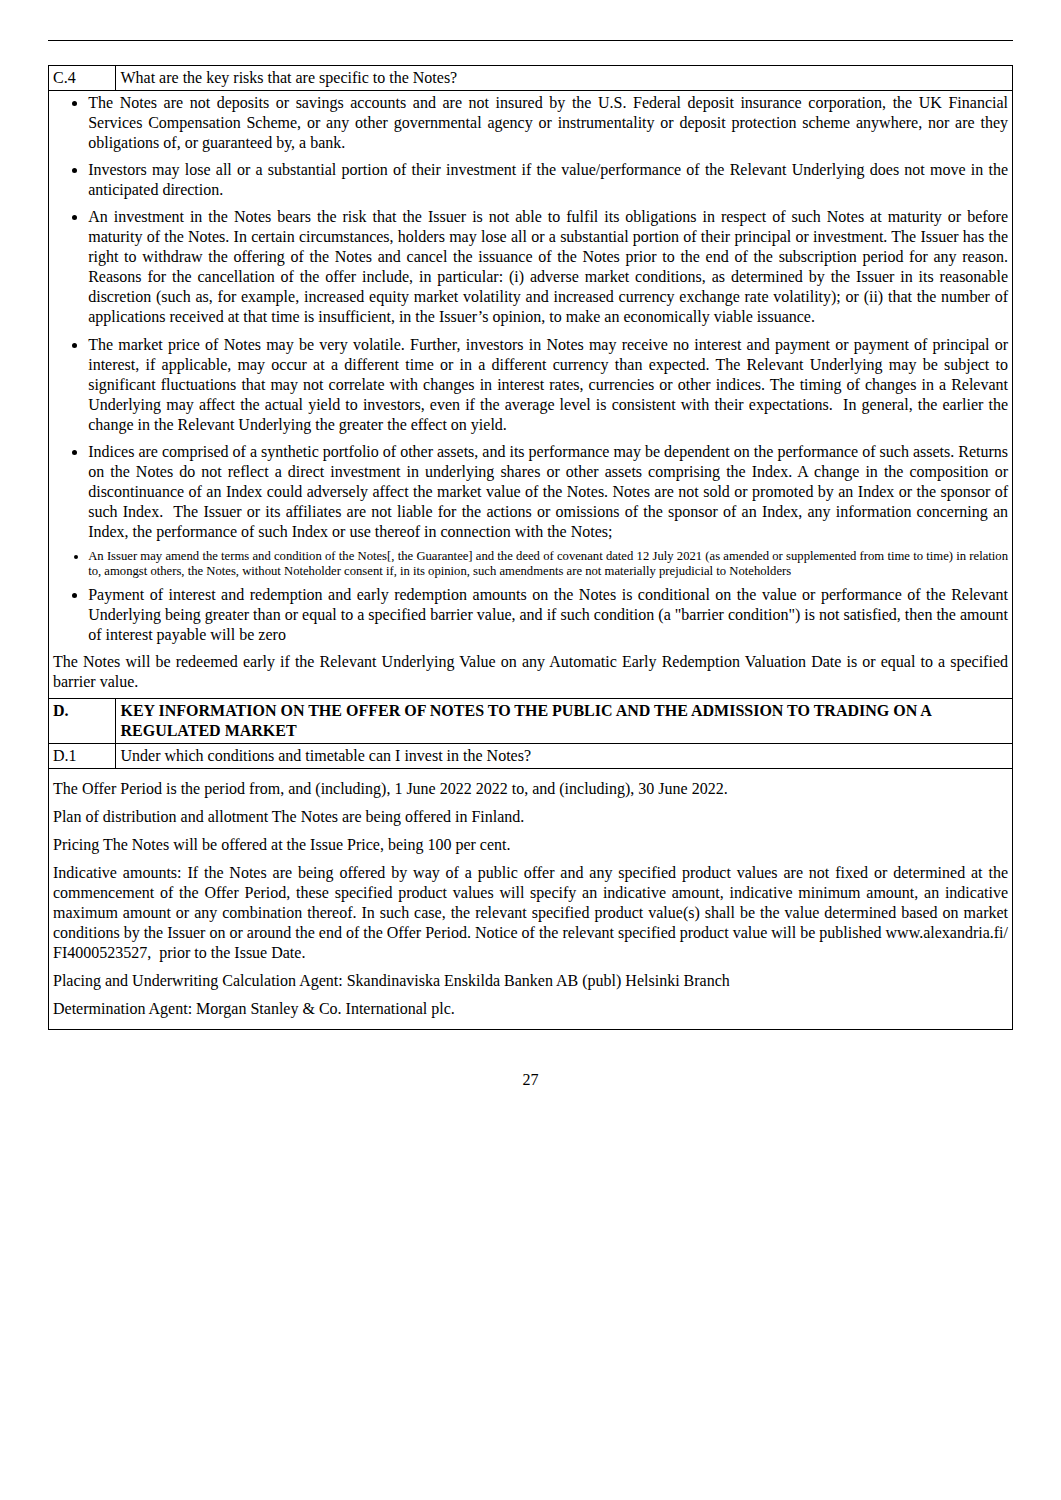| C.4 | What are the key risks that are specific to the Notes? |
| The Notes are not deposits or savings accounts and are not insured by the U.S. Federal deposit insurance corporation, the UK Financial Services Compensation Scheme, or any other governmental agency or instrumentality or deposit protection scheme anywhere, nor are they obligations of, or guaranteed by, a bank. Investors may lose all or a substantial portion of their investment if the value/performance of the Relevant Underlying does not move in the anticipated direction. An investment in the Notes bears the risk that the Issuer is not able to fulfil its obligations in respect of such Notes at maturity or before maturity of the Notes. In certain circumstances, holders may lose all or a substantial portion of their principal or investment. The Issuer has the right to withdraw the offering of the Notes and cancel the issuance of the Notes prior to the end of the subscription period for any reason. Reasons for the cancellation of the offer include, in particular: (i) adverse market conditions, as determined by the Issuer in its reasonable discretion (such as, for example, increased equity market volatility and increased currency exchange rate volatility); or (ii) that the number of applications received at that time is insufficient, in the Issuer’s opinion, to make an economically viable issuance. The market price of Notes may be very volatile. Further, investors in Notes may receive no interest and payment or payment of principal or interest, if applicable, may occur at a different time or in a different currency than expected. The Relevant Underlying may be subject to significant fluctuations that may not correlate with changes in interest rates, currencies or other indices. The timing of changes in a Relevant Underlying may affect the actual yield to investors, even if the average level is consistent with their expectations. In general, the earlier the change in the Relevant Underlying the greater the effect on yield. Indices are comprised of a synthetic portfolio of other assets, and its performance may be dependent on the performance of such assets. Returns on the Notes do not reflect a direct investment in underlying shares or other assets comprising the Index. A change in the composition or discontinuance of an Index could adversely affect the market value of the Notes. Notes are not sold or promoted by an Index or the sponsor of such Index. The Issuer or its affiliates are not liable for the actions or omissions of the sponsor of an Index, any information concerning an Index, the performance of such Index or use thereof in connection with the Notes; An Issuer may amend the terms and condition of the Notes[, the Guarantee] and the deed of covenant dated 12 July 2021 (as amended or supplemented from time to time) in relation to, amongst others, the Notes, without Noteholder consent if, in its opinion, such amendments are not materially prejudicial to Noteholders Payment of interest and redemption and early redemption amounts on the Notes is conditional on the value or performance of the Relevant Underlying being greater than or equal to a specified barrier value, and if such condition (a "barrier condition") is not satisfied, then the amount of interest payable will be zero The Notes will be redeemed early if the Relevant Underlying Value on any Automatic Early Redemption Valuation Date is or equal to a specified barrier value. |
| D. | KEY INFORMATION ON THE OFFER OF NOTES TO THE PUBLIC AND THE ADMISSION TO TRADING ON A REGULATED MARKET |
| D.1 | Under which conditions and timetable can I invest in the Notes? |
| The Offer Period is the period from, and (including), 1 June 2022 2022 to, and (including), 30 June 2022. Plan of distribution and allotment The Notes are being offered in Finland. Pricing The Notes will be offered at the Issue Price, being 100 per cent. Indicative amounts: If the Notes are being offered by way of a public offer and any specified product values are not fixed or determined at the commencement of the Offer Period, these specified product values will specify an indicative amount, indicative minimum amount, an indicative maximum amount or any combination thereof. In such case, the relevant specified product value(s) shall be the value determined based on market conditions by the Issuer on or around the end of the Offer Period. Notice of the relevant specified product value will be published www.alexandria.fi/ FI4000523527, prior to the Issue Date. Placing and Underwriting Calculation Agent: Skandinaviska Enskilda Banken AB (publ) Helsinki Branch Determination Agent: Morgan Stanley & Co. International plc. |
27